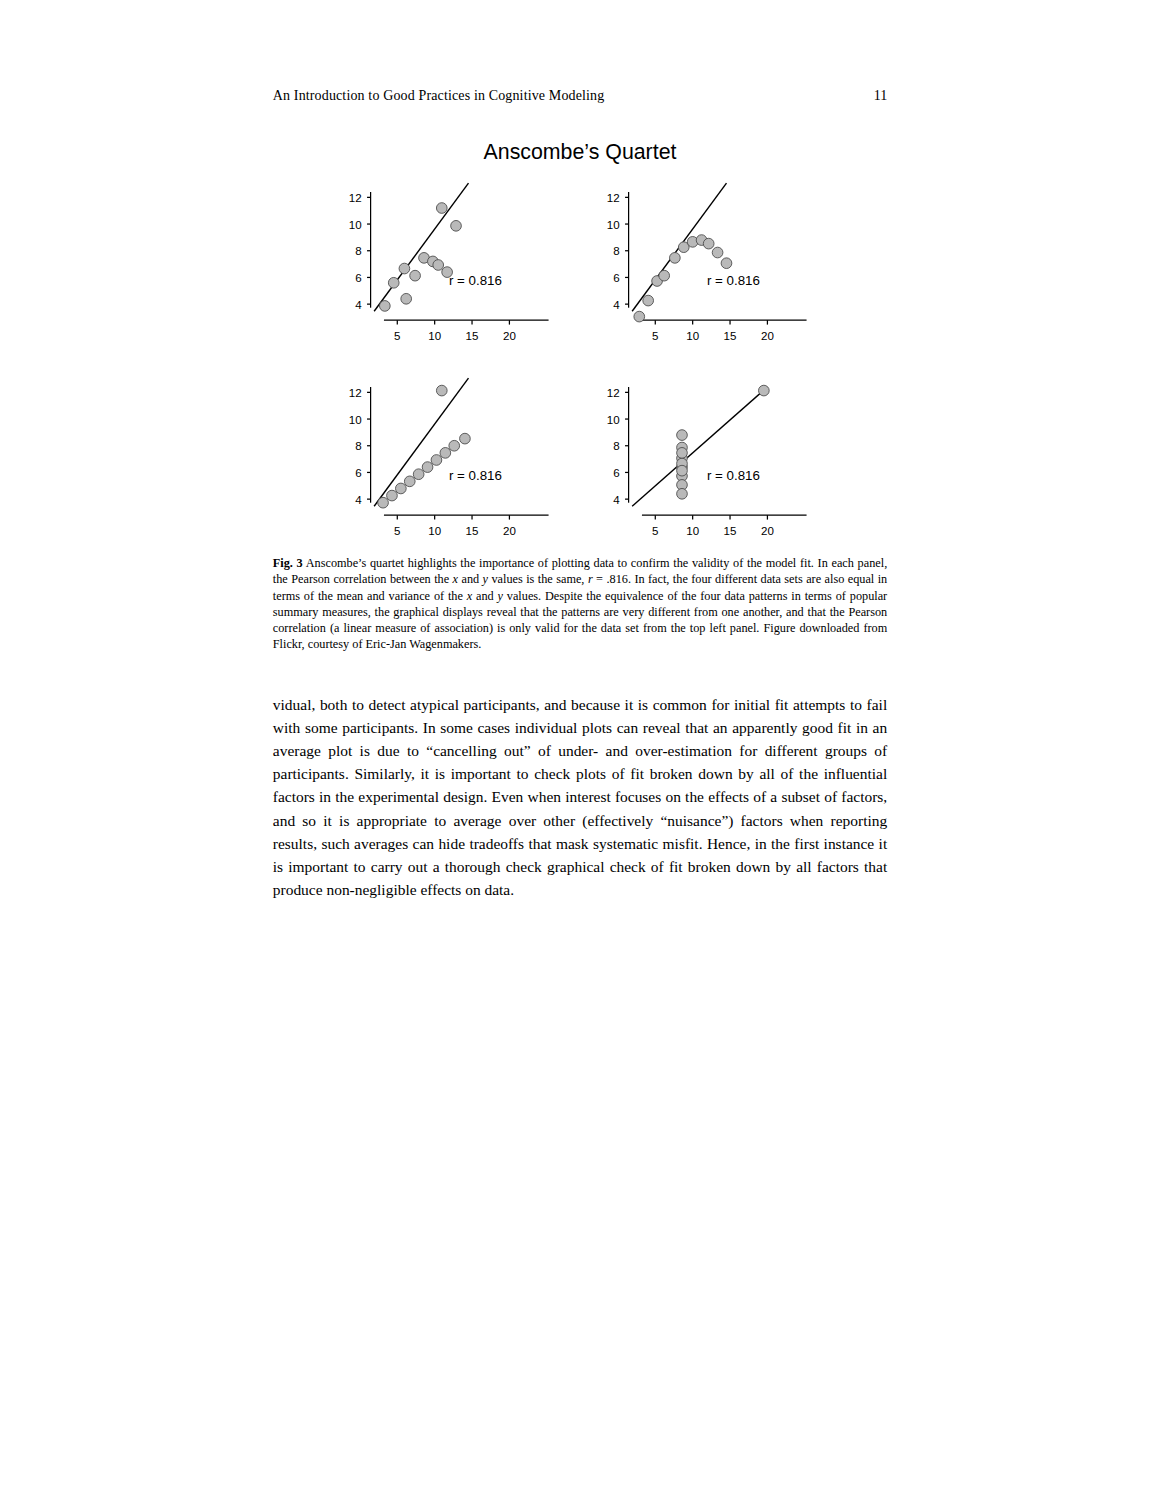An Introduction to Good Practices in Cognitive Modeling 11
Anscombe’s Quartet
12 10 8 6 4 5 10 15 20 r = 0.816
12 10 8 6 4 5 10 15 20 r = 0.816
12 10 8 6 4 5 10 15 20 r = 0.816
12 10 8 6 4 5 10 15 20 r = 0.816
Fig. 3 Anscombe’s quartet highlights the importance of plotting data to confirm the validity of the model fit. In each panel, the Pearson correlation between the x and y values is the same, r = .816. In fact, the four different data sets are also equal in terms of the mean and variance of the x and y values. Despite the equivalence of the four data patterns in terms of popular summary measures, the graphical displays reveal that the patterns are very different from one another, and that the Pearson correlation (a linear measure of association) is only valid for the data set from the top left panel. Figure downloaded from Flickr, courtesy of Eric-Jan Wagenmakers.
vidual, both to detect atypical participants, and because it is common for initial fit attempts to fail with some participants. In some cases individual plots can reveal that an apparently good fit in an average plot is due to “cancelling out” of under- and over-estimation for different groups of participants. Similarly, it is important to check plots of fit broken down by all of the influential factors in the experimental design. Even when interest focuses on the effects of a subset of factors, and so it is appropriate to average over other (effectively “nuisance”) factors when reporting results, such averages can hide tradeoffs that mask systematic misfit. Hence, in the first instance it is important to carry out a thorough check graphical check of fit broken down by all factors that produce non-negligible effects on data.